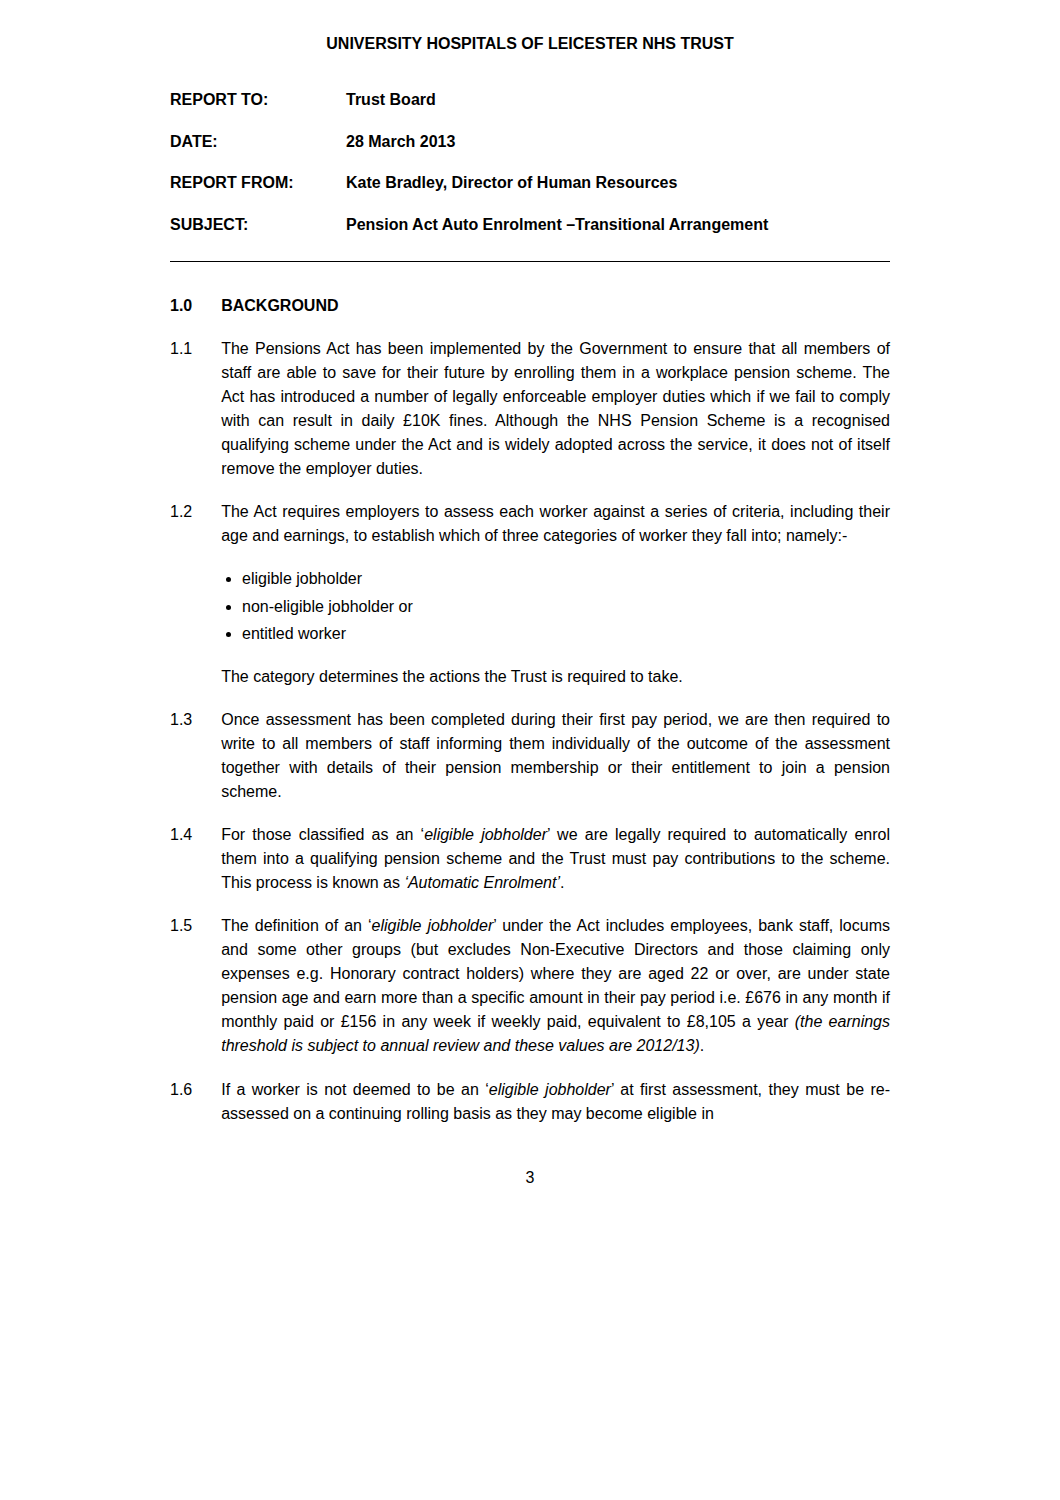UNIVERSITY HOSPITALS OF LEICESTER NHS TRUST
REPORT TO:
Trust Board
DATE:
28 March 2013
REPORT FROM:
Kate Bradley, Director of Human Resources
SUBJECT:
Pension Act Auto Enrolment –Transitional Arrangement
1.0 BACKGROUND
1.1
The Pensions Act has been implemented by the Government to ensure that all members of staff are able to save for their future by enrolling them in a workplace pension scheme. The Act has introduced a number of legally enforceable employer duties which if we fail to comply with can result in daily £10K fines. Although the NHS Pension Scheme is a recognised qualifying scheme under the Act and is widely adopted across the service, it does not of itself remove the employer duties.
1.2
The Act requires employers to assess each worker against a series of criteria, including their age and earnings, to establish which of three categories of worker they fall into; namely:-
eligible jobholder
non-eligible jobholder or
entitled worker
The category determines the actions the Trust is required to take.
1.3
Once assessment has been completed during their first pay period, we are then required to write to all members of staff informing them individually of the outcome of the assessment together with details of their pension membership or their entitlement to join a pension scheme.
1.4
For those classified as an ‘eligible jobholder’ we are legally required to automatically enrol them into a qualifying pension scheme and the Trust must pay contributions to the scheme. This process is known as ‘Automatic Enrolment’.
1.5
The definition of an ‘eligible jobholder’ under the Act includes employees, bank staff, locums and some other groups (but excludes Non-Executive Directors and those claiming only expenses e.g. Honorary contract holders) where they are aged 22 or over, are under state pension age and earn more than a specific amount in their pay period i.e. £676 in any month if monthly paid or £156 in any week if weekly paid, equivalent to £8,105 a year (the earnings threshold is subject to annual review and these values are 2012/13).
1.6
If a worker is not deemed to be an ‘eligible jobholder’ at first assessment, they must be re-assessed on a continuing rolling basis as they may become eligible in
3